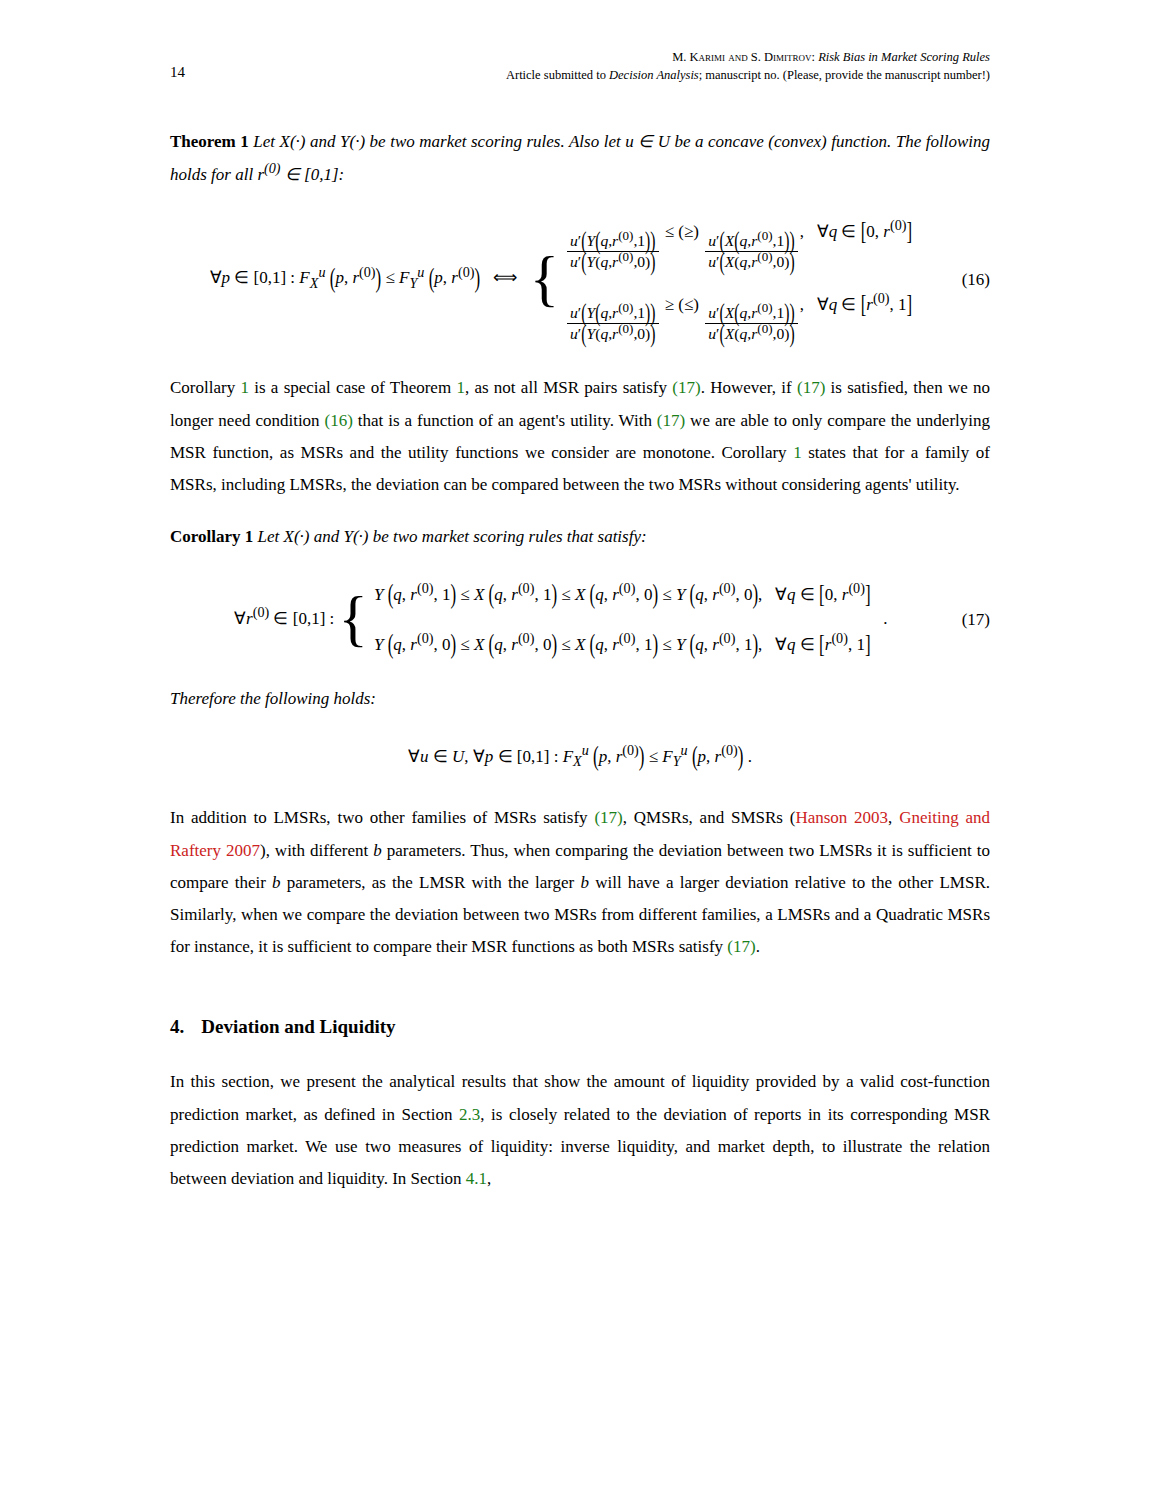14
M. Karimi and S. Dimitrov: Risk Bias in Market Scoring Rules
Article submitted to Decision Analysis; manuscript no. (Please, provide the manuscript number!)
Theorem 1 Let X(·) and Y(·) be two market scoring rules. Also let u ∈ U be a concave (convex) function. The following holds for all r(0) ∈ [0,1]:
∀p ∈ [0,1] : FXu (p, r(0)) ≤ FYu (p, r(0)) ⟺ { u′(Y(q,r(0),1)) u′(Y(q,r(0),0)) ≤ (≥) u′(X(q,r(0),1)) u′(X(q,r(0),0)) , ∀q ∈ [0, r(0)] u′(Y(q,r(0),1)) u′(Y(q,r(0),0)) ≥ (≤) u′(X(q,r(0),1)) u′(X(q,r(0),0)) , ∀q ∈ [r(0), 1]
(16)
Corollary 1 is a special case of Theorem 1, as not all MSR pairs satisfy (17). However, if (17) is satisfied, then we no longer need condition (16) that is a function of an agent's utility. With (17) we are able to only compare the underlying MSR function, as MSRs and the utility functions we consider are monotone. Corollary 1 states that for a family of MSRs, including LMSRs, the deviation can be compared between the two MSRs without considering agents' utility.
Corollary 1 Let X(·) and Y(·) be two market scoring rules that satisfy:
∀r(0) ∈ [0,1] : { Y (q, r(0), 1) ≤ X (q, r(0), 1) ≤ X (q, r(0), 0) ≤ Y (q, r(0), 0), ∀q ∈ [0, r(0)] Y (q, r(0), 0) ≤ X (q, r(0), 0) ≤ X (q, r(0), 1) ≤ Y (q, r(0), 1), ∀q ∈ [r(0), 1] .
(17)
Therefore the following holds:
∀u ∈ U, ∀p ∈ [0,1] : FXu (p, r(0)) ≤ FYu (p, r(0)) .
In addition to LMSRs, two other families of MSRs satisfy (17), QMSRs, and SMSRs (Hanson 2003, Gneiting and Raftery 2007), with different b parameters. Thus, when comparing the deviation between two LMSRs it is sufficient to compare their b parameters, as the LMSR with the larger b will have a larger deviation relative to the other LMSR. Similarly, when we compare the deviation between two MSRs from different families, a LMSRs and a Quadratic MSRs for instance, it is sufficient to compare their MSR functions as both MSRs satisfy (17).
4. Deviation and Liquidity
In this section, we present the analytical results that show the amount of liquidity provided by a valid cost-function prediction market, as defined in Section 2.3, is closely related to the deviation of reports in its corresponding MSR prediction market. We use two measures of liquidity: inverse liquidity, and market depth, to illustrate the relation between deviation and liquidity. In Section 4.1,